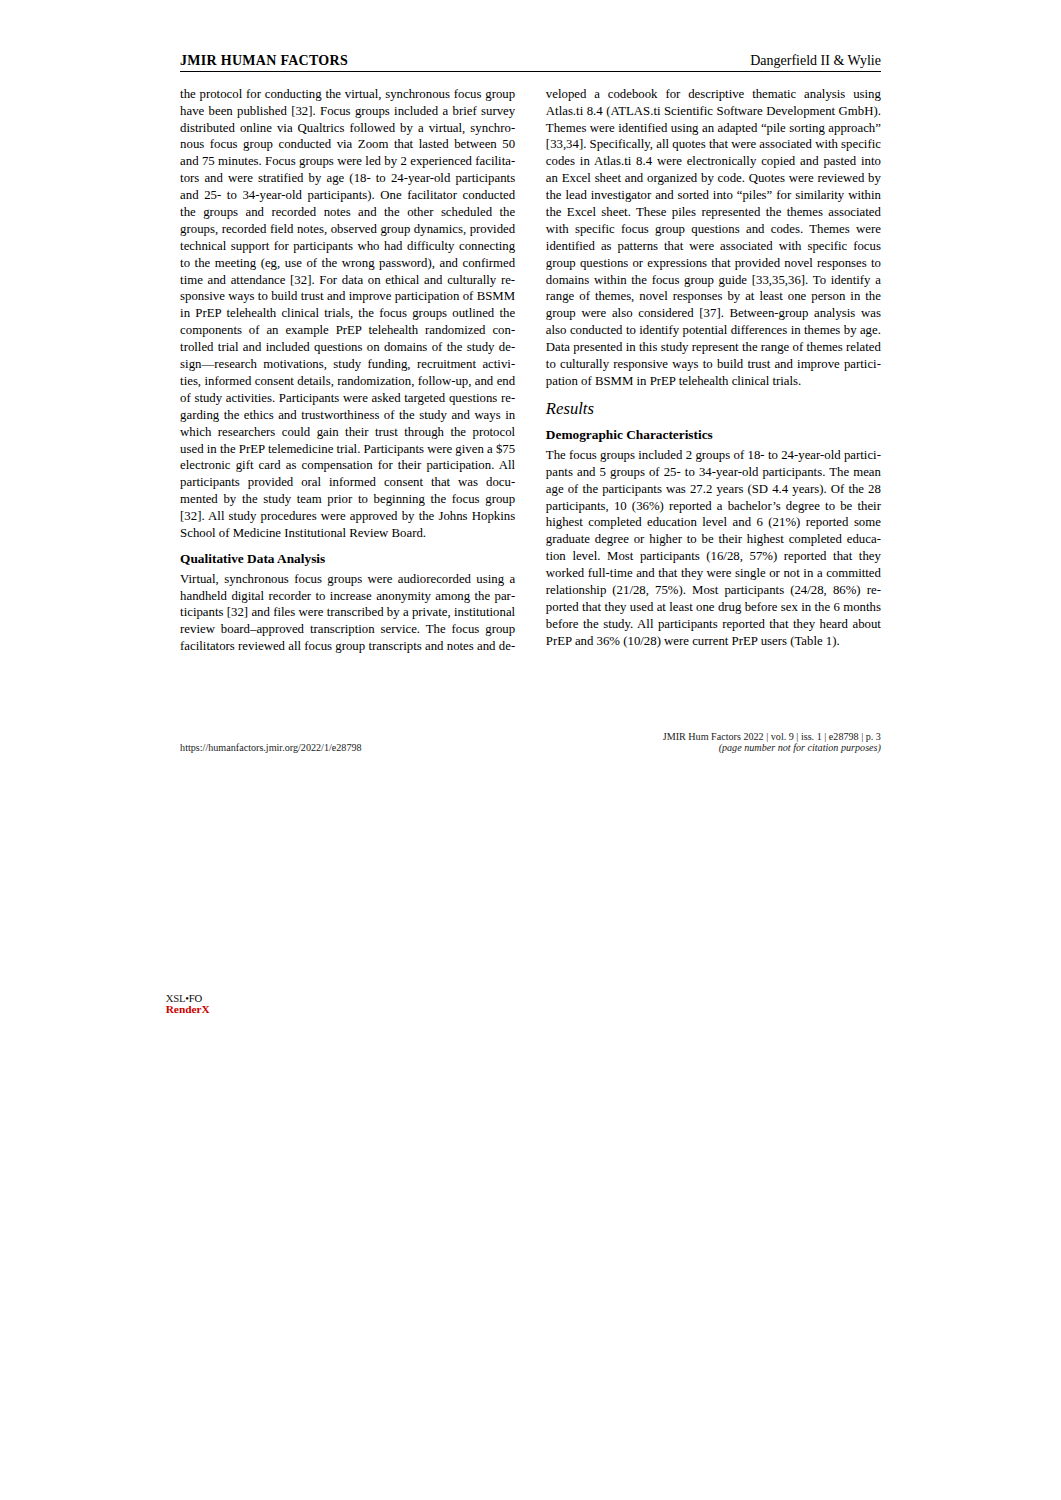JMIR HUMAN FACTORS Dangerfield II & Wylie
the protocol for conducting the virtual, synchronous focus group have been published [32]. Focus groups included a brief survey distributed online via Qualtrics followed by a virtual, synchronous focus group conducted via Zoom that lasted between 50 and 75 minutes. Focus groups were led by 2 experienced facilitators and were stratified by age (18- to 24-year-old participants and 25- to 34-year-old participants). One facilitator conducted the groups and recorded notes and the other scheduled the groups, recorded field notes, observed group dynamics, provided technical support for participants who had difficulty connecting to the meeting (eg, use of the wrong password), and confirmed time and attendance [32]. For data on ethical and culturally responsive ways to build trust and improve participation of BSMM in PrEP telehealth clinical trials, the focus groups outlined the components of an example PrEP telehealth randomized controlled trial and included questions on domains of the study design—research motivations, study funding, recruitment activities, informed consent details, randomization, follow-up, and end of study activities. Participants were asked targeted questions regarding the ethics and trustworthiness of the study and ways in which researchers could gain their trust through the protocol used in the PrEP telemedicine trial. Participants were given a $75 electronic gift card as compensation for their participation. All participants provided oral informed consent that was documented by the study team prior to beginning the focus group [32]. All study procedures were approved by the Johns Hopkins School of Medicine Institutional Review Board.
Qualitative Data Analysis
Virtual, synchronous focus groups were audiorecorded using a handheld digital recorder to increase anonymity among the participants [32] and files were transcribed by a private, institutional review board–approved transcription service. The focus group facilitators reviewed all focus group transcripts and notes and developed a codebook for descriptive thematic analysis using Atlas.ti 8.4 (ATLAS.ti Scientific Software Development GmbH). Themes were identified using an adapted “pile sorting approach” [33,34]. Specifically, all quotes that were associated with specific codes in Atlas.ti 8.4 were electronically copied and pasted into an Excel sheet and organized by code. Quotes were reviewed by the lead investigator and sorted into “piles” for similarity within the Excel sheet. These piles represented the themes associated with specific focus group questions and codes. Themes were identified as patterns that were associated with specific focus group questions or expressions that provided novel responses to domains within the focus group guide [33,35,36]. To identify a range of themes, novel responses by at least one person in the group were also considered [37]. Between-group analysis was also conducted to identify potential differences in themes by age. Data presented in this study represent the range of themes related to culturally responsive ways to build trust and improve participation of BSMM in PrEP telehealth clinical trials.
Results
Demographic Characteristics
The focus groups included 2 groups of 18- to 24-year-old participants and 5 groups of 25- to 34-year-old participants. The mean age of the participants was 27.2 years (SD 4.4 years). Of the 28 participants, 10 (36%) reported a bachelor’s degree to be their highest completed education level and 6 (21%) reported some graduate degree or higher to be their highest completed education level. Most participants (16/28, 57%) reported that they worked full-time and that they were single or not in a committed relationship (21/28, 75%). Most participants (24/28, 86%) reported that they used at least one drug before sex in the 6 months before the study. All participants reported that they heard about PrEP and 36% (10/28) were current PrEP users (Table 1).
https://humanfactors.jmir.org/2022/1/e28798
JMIR Hum Factors 2022 | vol. 9 | iss. 1 | e28798 | p. 3
(page number not for citation purposes)
XSL•FO
RenderX